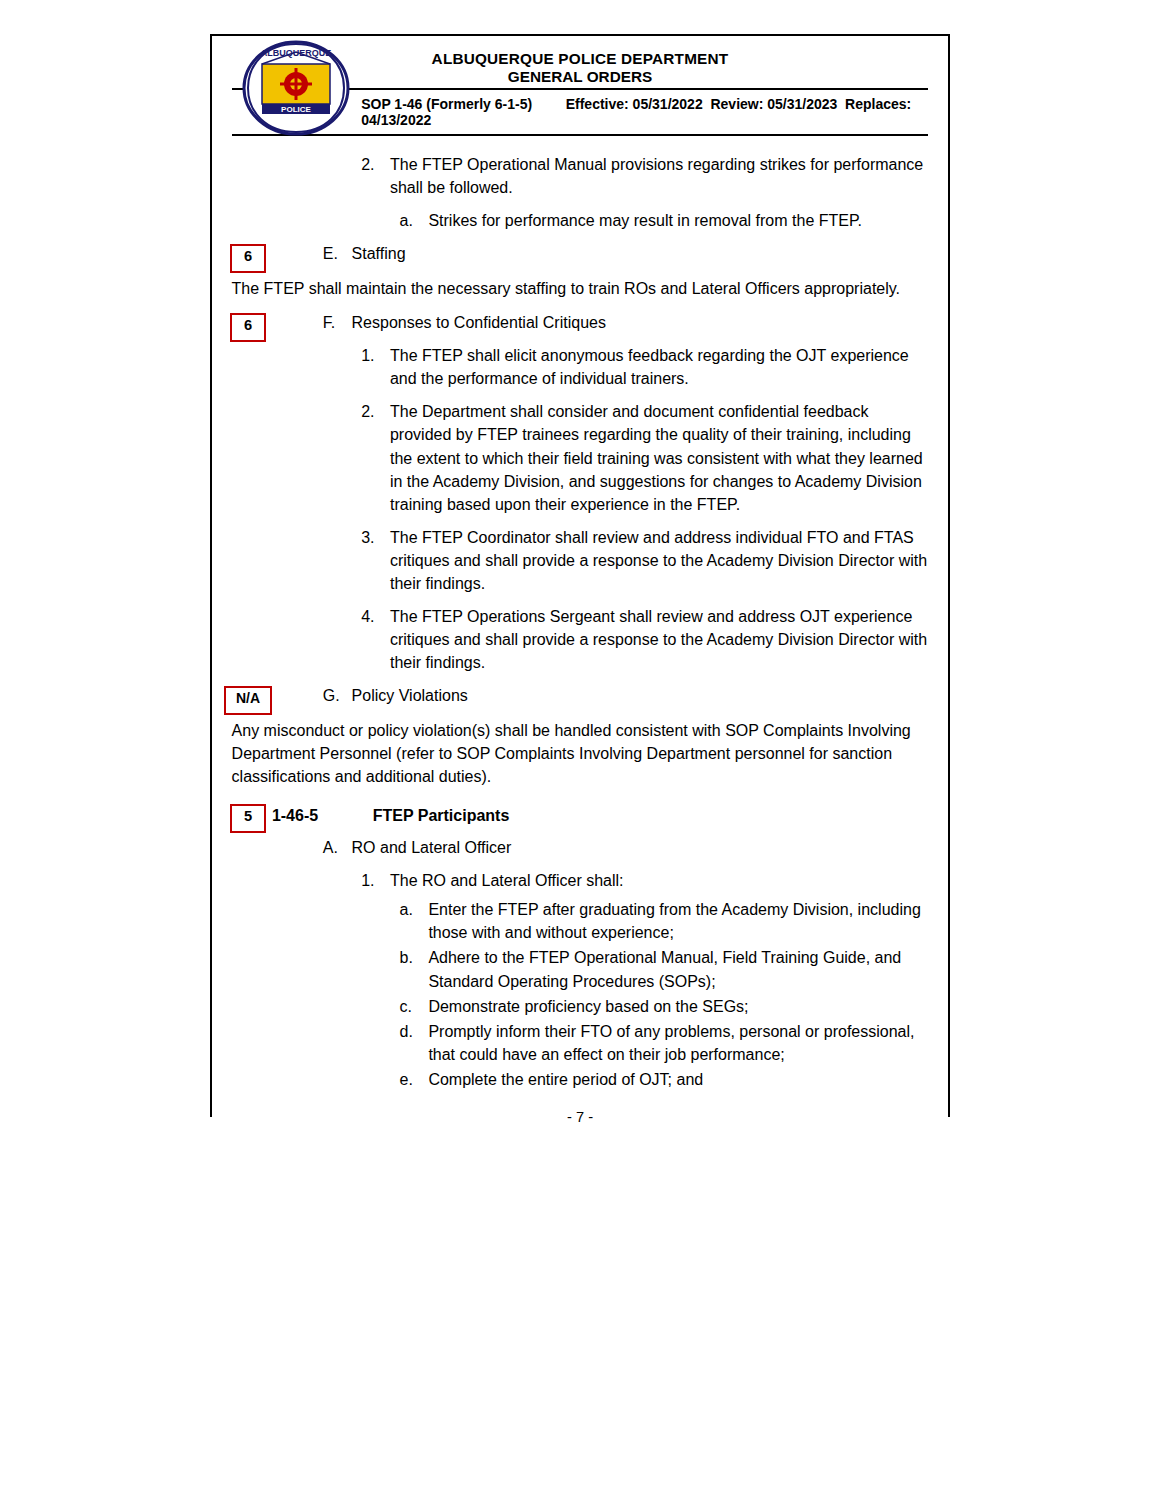ALBUQUERQUE POLICE
ALBUQUERQUE POLICE DEPARTMENT
GENERAL ORDERS
SOP 1-46 (Formerly 6-1-5) Effective: 05/31/2022 Review: 05/31/2023 Replaces: 04/13/2022
2.
The FTEP Operational Manual provisions regarding strikes for performance shall be followed.
a.
Strikes for performance may result in removal from the FTEP.
6
E.
Staffing
The FTEP shall maintain the necessary staffing to train ROs and Lateral Officers appropriately.
6
F.
Responses to Confidential Critiques
1.
The FTEP shall elicit anonymous feedback regarding the OJT experience and the performance of individual trainers.
2.
The Department shall consider and document confidential feedback provided by FTEP trainees regarding the quality of their training, including the extent to which their field training was consistent with what they learned in the Academy Division, and suggestions for changes to Academy Division training based upon their experience in the FTEP.
3.
The FTEP Coordinator shall review and address individual FTO and FTAS critiques and shall provide a response to the Academy Division Director with their findings.
4.
The FTEP Operations Sergeant shall review and address OJT experience critiques and shall provide a response to the Academy Division Director with their findings.
N/A
G.
Policy Violations
Any misconduct or policy violation(s) shall be handled consistent with SOP Complaints Involving Department Personnel (refer to SOP Complaints Involving Department personnel for sanction classifications and additional duties).
5
1-46-5 FTEP Participants
A.
RO and Lateral Officer
1.
The RO and Lateral Officer shall:
a.
Enter the FTEP after graduating from the Academy Division, including those with and without experience;
b.
Adhere to the FTEP Operational Manual, Field Training Guide, and Standard Operating Procedures (SOPs);
c.
Demonstrate proficiency based on the SEGs;
d.
Promptly inform their FTO of any problems, personal or professional, that could have an effect on their job performance;
e.
Complete the entire period of OJT; and
- 7 -